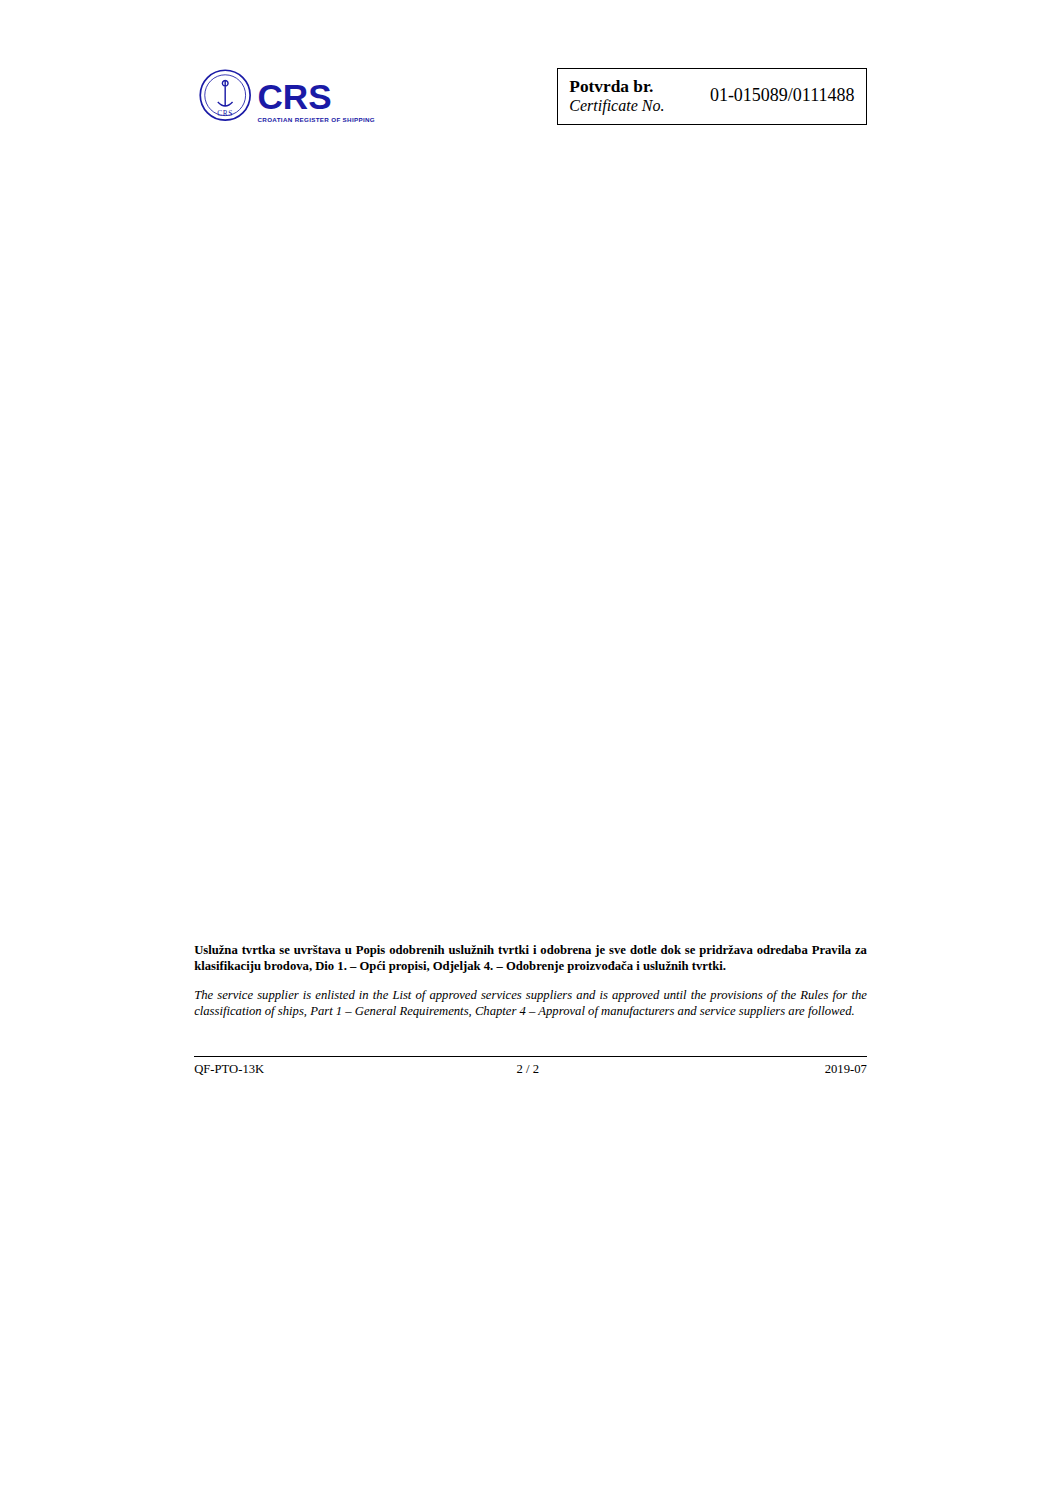CRS CRS CROATIAN REGISTER OF SHIPPING
Potvrda br.
Certificate No.
01-015089/0111488
Uslužna tvrtka se uvrštava u Popis odobrenih uslužnih tvrtki i odobrena je sve dotle dok se pridržava odredaba Pravila za klasifikaciju brodova, Dio 1. – Opći propisi, Odjeljak 4. – Odobrenje proizvođača i uslužnih tvrtki.
The service supplier is enlisted in the List of approved services suppliers and is approved until the provisions of the Rules for the classification of ships, Part 1 – General Requirements, Chapter 4 – Approval of manufacturers and service suppliers are followed.
QF-PTO-13K
2 / 2
2019-07